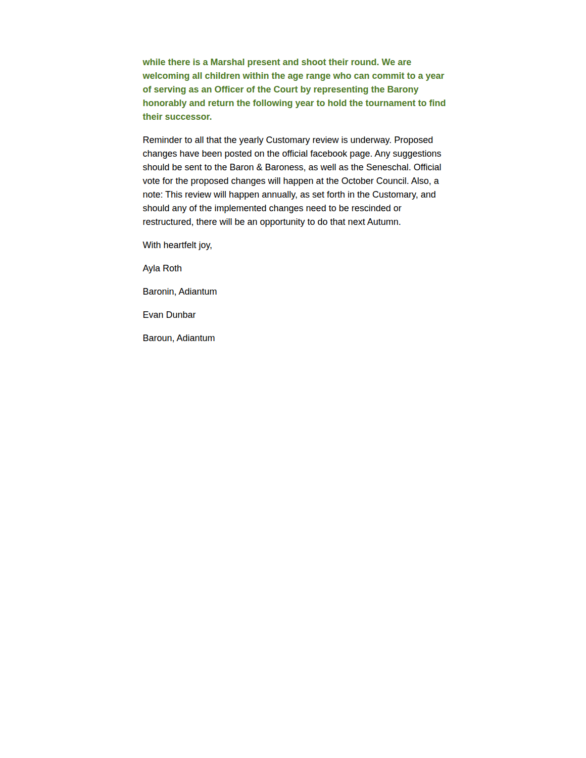while there is a Marshal present and shoot their round. We are welcoming all children within the age range who can commit to a year of serving as an Officer of the Court by representing the Barony honorably and return the following year to hold the tournament to find their successor.
Reminder to all that the yearly Customary review is underway. Proposed changes have been posted on the official facebook page. Any suggestions should be sent to the Baron & Baroness, as well as the Seneschal. Official vote for the proposed changes will happen at the October Council. Also, a note: This review will happen annually, as set forth in the Customary, and should any of the implemented changes need to be rescinded or restructured, there will be an opportunity to do that next Autumn.
With heartfelt joy,
Ayla Roth
Baronin, Adiantum
Evan Dunbar
Baroun, Adiantum